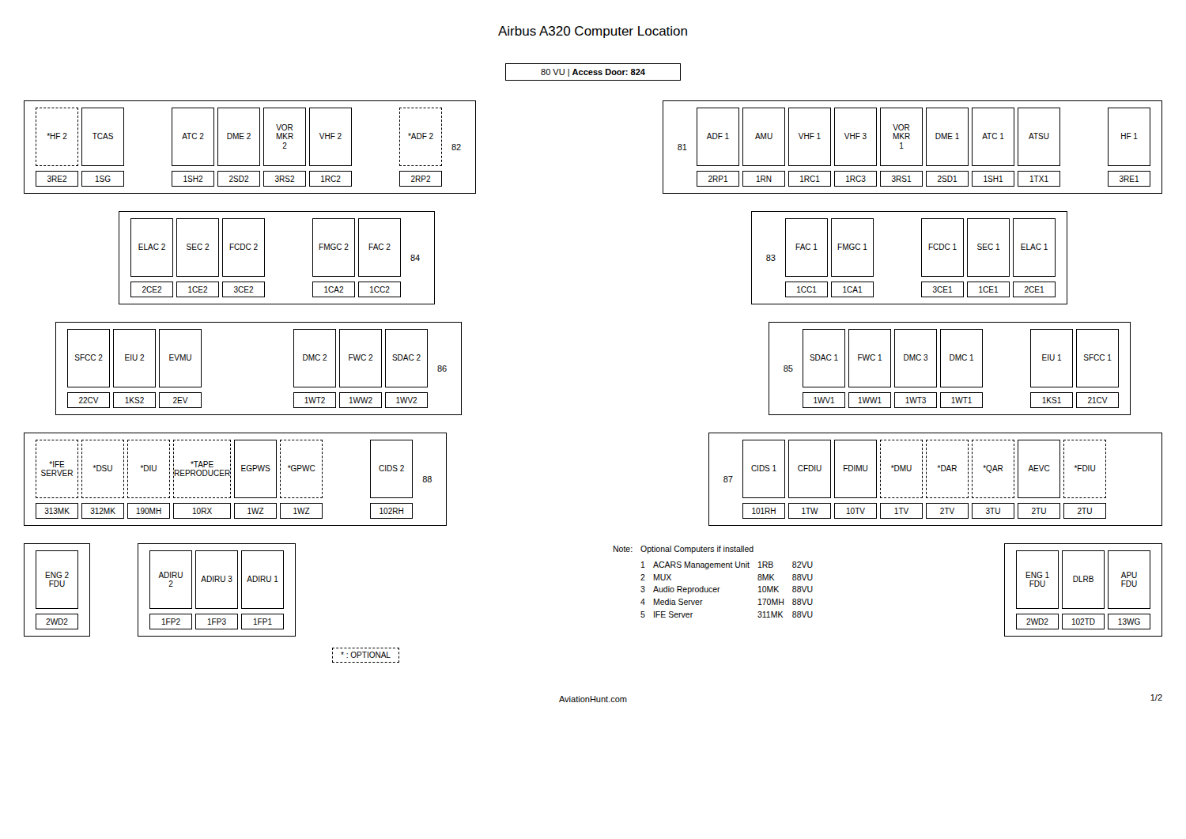Airbus A320 Computer Location
80 VU | Access Door: 824
| *HF 2 | TCAS | | ATC 2 | DME 2 | VOR MKR 2 | VHF 2 | | *ADF 2 |
| 3RE2 | 1SG | | 1SH2 | 2SD2 | 3RS2 | 1RC2 | | 2RP2 |
82
81
| ADF 1 | AMU | VHF 1 | VHF 3 | VOR MKR 1 | DME 1 | ATC 1 | ATSU | | HF 1 |
| 2RP1 | 1RN | 1RC1 | 1RC3 | 3RS1 | 2SD1 | 1SH1 | 1TX1 | | 3RE1 |
| ELAC 2 | SEC 2 | FCDC 2 | | FMGC 2 | FAC 2 |
| 2CE2 | 1CE2 | 3CE2 | | 1CA2 | 1CC2 |
84
83
| FAC 1 | FMGC 1 | | FCDC 1 | SEC 1 | ELAC 1 |
| 1CC1 | 1CA1 | | 3CE1 | 1CE1 | 2CE1 |
| SFCC 2 | EIU 2 | EVMU | | | DMC 2 | FWC 2 | SDAC 2 |
| 22CV | 1KS2 | 2EV | | | 1WT2 | 1WW2 | 1WV2 |
86
85
| SDAC 1 | FWC 1 | DMC 3 | DMC 1 | | EIU 1 | SFCC 1 |
| 1WV1 | 1WW1 | 1WT3 | 1WT1 | | 1KS1 | 21CV |
| *IFE SERVER | *DSU | *DIU | *TAPE REPRODUCER | EGPWS | *GPWC | | CIDS 2 |
| 313MK | 312MK | 190MH | 10RX | 1WZ | 1WZ | | 102RH |
88
87
| CIDS 1 | CFDIU | FDIMU | *DMU | *DAR | *QAR | AEVC | *FDIU | |
| 101RH | 1TW | 10TV | 1TV | 2TV | 3TU | 2TU | 2TU | |
| ENG 2 FDU |
| 2WD2 |
| ADIRU 2 | ADIRU 3 | ADIRU 1 |
| 1FP2 | 1FP3 | 1FP1 |
* : OPTIONAL
| Note: | Optional Computers if installed |
| | 1 | ACARS Management Unit | 1RB | 82VU |
| | 2 | MUX | 8MK | 88VU |
| | 3 | Audio Reproducer | 10MK | 88VU |
| | 4 | Media Server | 170MH | 88VU |
| | 5 | IFE Server | 311MK | 88VU |
| ENG 1 FDU | DLRB | APU FDU |
| 2WD2 | 102TD | 13WG |
AviationHunt.com
1/2